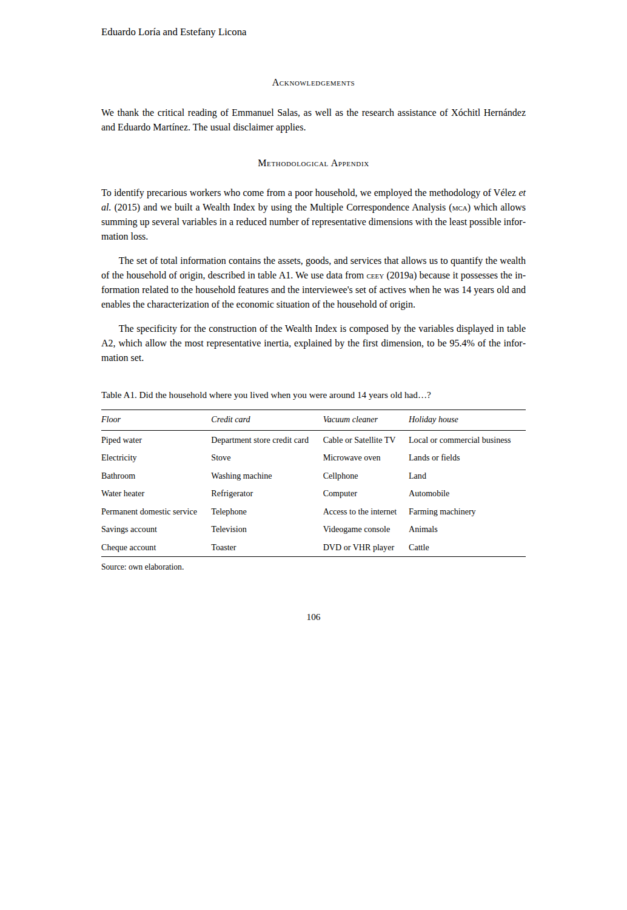Eduardo Loría and Estefany Licona
Acknowledgements
We thank the critical reading of Emmanuel Salas, as well as the research assistance of Xóchitl Hernández and Eduardo Martínez. The usual disclaimer applies.
Methodological Appendix
To identify precarious workers who come from a poor household, we employed the methodology of Vélez et al. (2015) and we built a Wealth Index by using the Multiple Correspondence Analysis (mca) which allows summing up several variables in a reduced number of representative dimensions with the least possible information loss.
The set of total information contains the assets, goods, and services that allows us to quantify the wealth of the household of origin, described in table A1. We use data from ceey (2019a) because it possesses the information related to the household features and the interviewee's set of actives when he was 14 years old and enables the characterization of the economic situation of the household of origin.
The specificity for the construction of the Wealth Index is composed by the variables displayed in table A2, which allow the most representative inertia, explained by the first dimension, to be 95.4% of the information set.
Table A1. Did the household where you lived when you were around 14 years old had…?
| Floor | Credit card | Vacuum cleaner | Holiday house |
| --- | --- | --- | --- |
| Piped water | Department store credit card | Cable or Satellite TV | Local or commercial business |
| Electricity | Stove | Microwave oven | Lands or fields |
| Bathroom | Washing machine | Cellphone | Land |
| Water heater | Refrigerator | Computer | Automobile |
| Permanent domestic service | Telephone | Access to the internet | Farming machinery |
| Savings account | Television | Videogame console | Animals |
| Cheque account | Toaster | DVD or VHR player | Cattle |
Source: own elaboration.
106